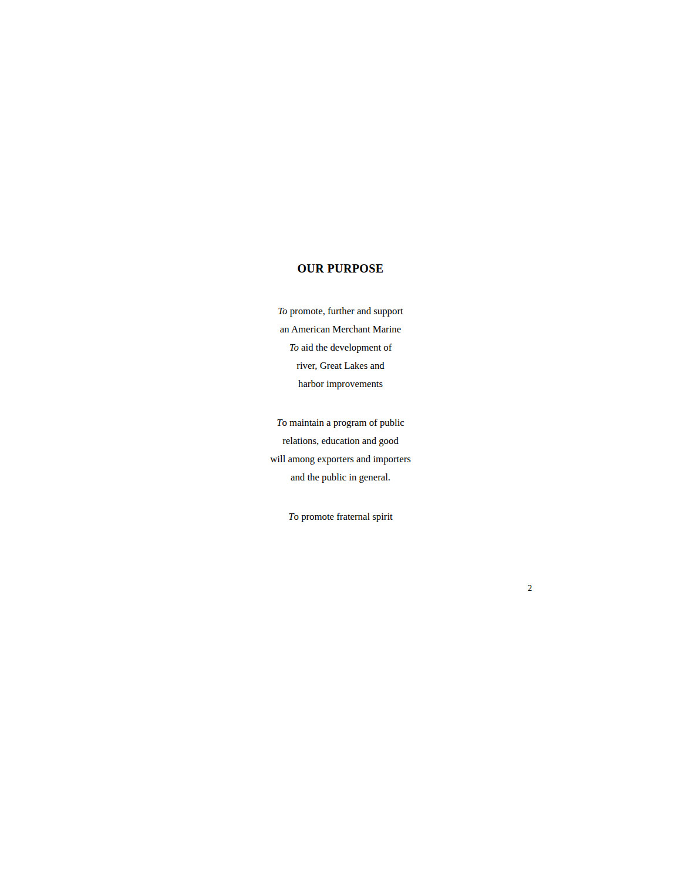OUR PURPOSE
To promote, further and support
an American Merchant Marine
To aid the development of
river, Great Lakes and
harbor improvements
To maintain a program of public
relations, education and good
will among exporters and importers
and the public in general.
To promote fraternal spirit
2